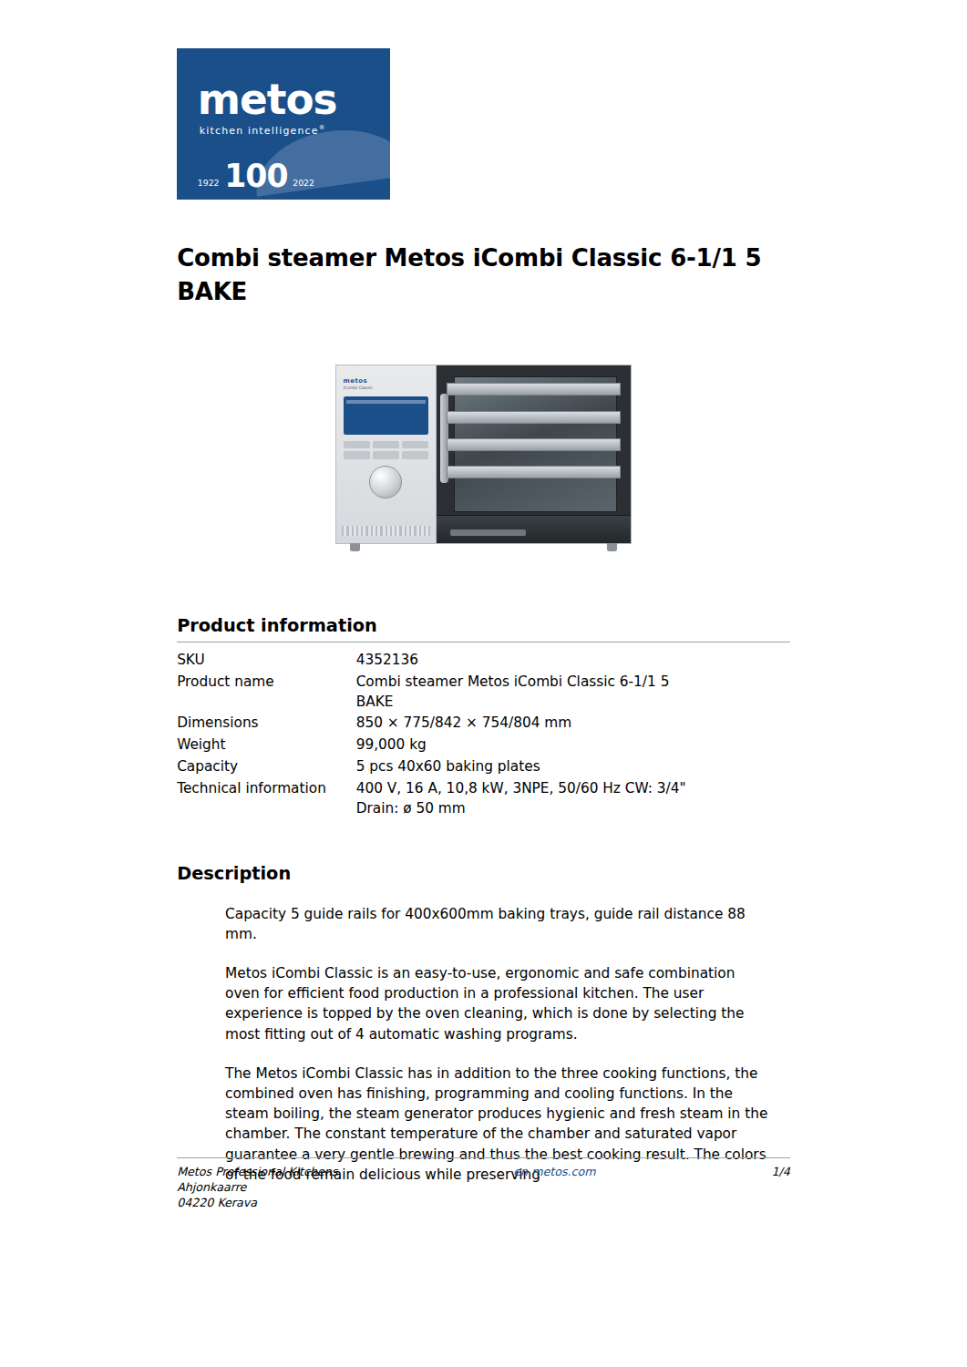metos
kitchen intelligence®
1922 100 2022
Combi steamer Metos iCombi Classic 6-1/1 5 BAKE
metos
iCombi Classic
Product information
| SKU | 4352136 |
| Product name | Combi steamer Metos iCombi Classic 6-1/1 5 BAKE |
| Dimensions | 850 × 775/842 × 754/804 mm |
| Weight | 99,000 kg |
| Capacity | 5 pcs 40x60 baking plates |
| Technical information | 400 V, 16 A, 10,8 kW, 3NPE, 50/60 Hz CW: 3/4" Drain: ø 50 mm |
Description
Capacity 5 guide rails for 400x600mm baking trays, guide rail distance 88 mm.
Metos iCombi Classic is an easy-to-use, ergonomic and safe combination oven for efficient food production in a professional kitchen. The user experience is topped by the oven cleaning, which is done by selecting the most fitting out of 4 automatic washing programs.
The Metos iCombi Classic has in addition to the three cooking functions, the combined oven has finishing, programming and cooling functions. In the steam boiling, the steam generator produces hygienic and fresh steam in the chamber. The constant temperature of the chamber and saturated vapor guarantee a very gentle brewing and thus the best cooking result. The colors of the food remain delicious while preserving
Metos Professional Kitchens
Ahjonkaarre
04220 Kerava
en.metos.com
1/4